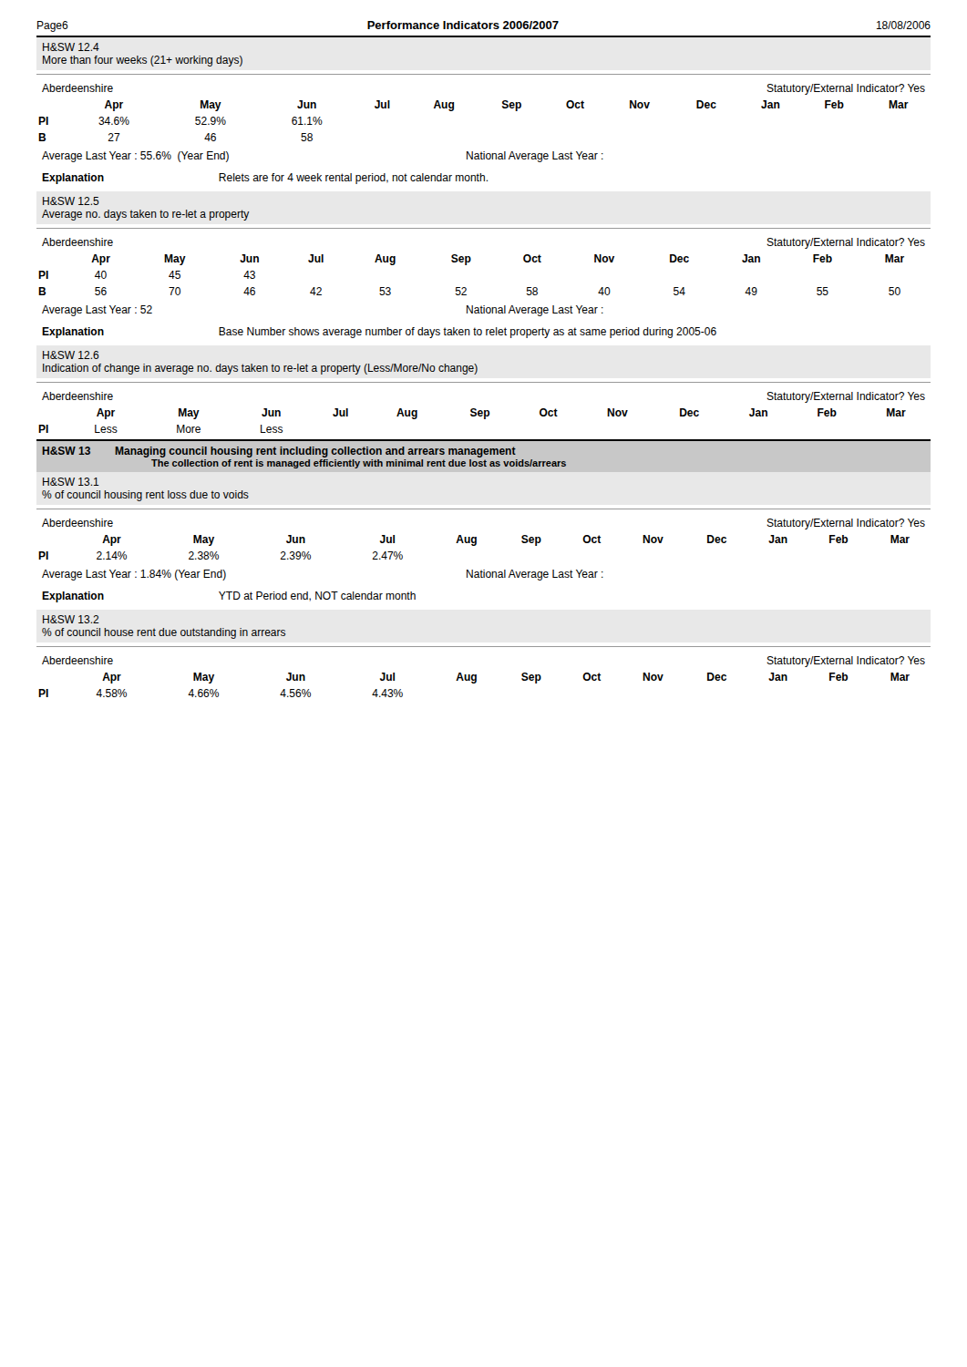Page6
Performance Indicators 2006/2007
18/08/2006
H&SW 12.4
More than four weeks (21+ working days)
Aberdeenshire
Statutory/External Indicator? Yes
| | Apr | May | Jun | Jul | Aug | Sep | Oct | Nov | Dec | Jan | Feb | Mar |
| --- | --- | --- | --- | --- | --- | --- | --- | --- | --- | --- | --- | --- |
| PI | 34.6% | 52.9% | 61.1% | | | | | | | | | |
| B | 27 | 46 | 58 | | | | | | | | | |
Average Last Year : 55.6% (Year End)
National Average Last Year :
Explanation
Relets are for 4 week rental period, not calendar month.
H&SW 12.5
Average no. days taken to re-let a property
Aberdeenshire
Statutory/External Indicator? Yes
| | Apr | May | Jun | Jul | Aug | Sep | Oct | Nov | Dec | Jan | Feb | Mar |
| --- | --- | --- | --- | --- | --- | --- | --- | --- | --- | --- | --- | --- |
| PI | 40 | 45 | 43 | | | | | | | | | |
| B | 56 | 70 | 46 | 42 | 53 | 52 | 58 | 40 | 54 | 49 | 55 | 50 |
Average Last Year : 52
National Average Last Year :
Explanation
Base Number shows average number of days taken to relet property as at same period during 2005-06
H&SW 12.6
Indication of change in average no. days taken to re-let a property (Less/More/No change)
Aberdeenshire
Statutory/External Indicator? Yes
| | Apr | May | Jun | Jul | Aug | Sep | Oct | Nov | Dec | Jan | Feb | Mar |
| --- | --- | --- | --- | --- | --- | --- | --- | --- | --- | --- | --- | --- |
| PI | Less | More | Less | | | | | | | | | |
H&SW 13 Managing council housing rent including collection and arrears management
The collection of rent is managed efficiently with minimal rent due lost as voids/arrears
H&SW 13.1
% of council housing rent loss due to voids
Aberdeenshire
Statutory/External Indicator? Yes
| | Apr | May | Jun | Jul | Aug | Sep | Oct | Nov | Dec | Jan | Feb | Mar |
| --- | --- | --- | --- | --- | --- | --- | --- | --- | --- | --- | --- | --- |
| PI | 2.14% | 2.38% | 2.39% | 2.47% | | | | | | | | |
Average Last Year : 1.84% (Year End)
National Average Last Year :
Explanation
YTD at Period end, NOT calendar month
H&SW 13.2
% of council house rent due outstanding in arrears
Aberdeenshire
Statutory/External Indicator? Yes
| | Apr | May | Jun | Jul | Aug | Sep | Oct | Nov | Dec | Jan | Feb | Mar |
| --- | --- | --- | --- | --- | --- | --- | --- | --- | --- | --- | --- | --- |
| PI | 4.58% | 4.66% | 4.56% | 4.43% | | | | | | | | |